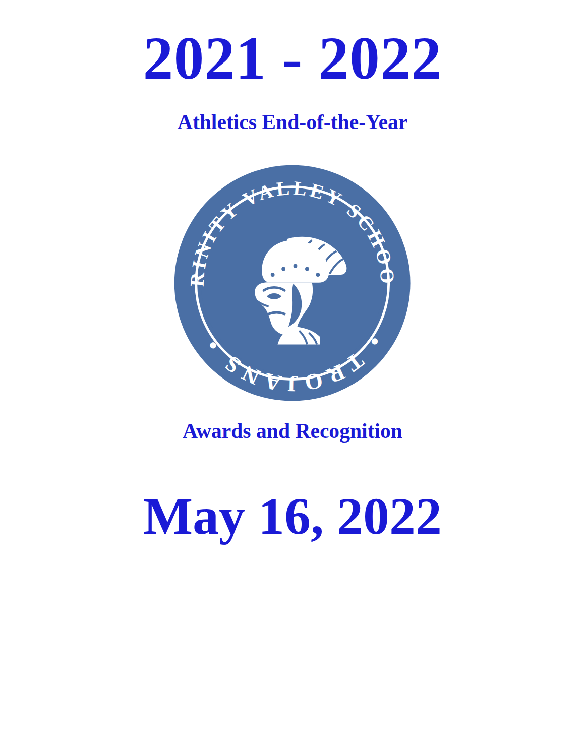2021 - 2022
Athletics End-of-the-Year
TRINITY VALLEY SCHOOL • TROJANS •
Awards and Recognition
May 16, 2022